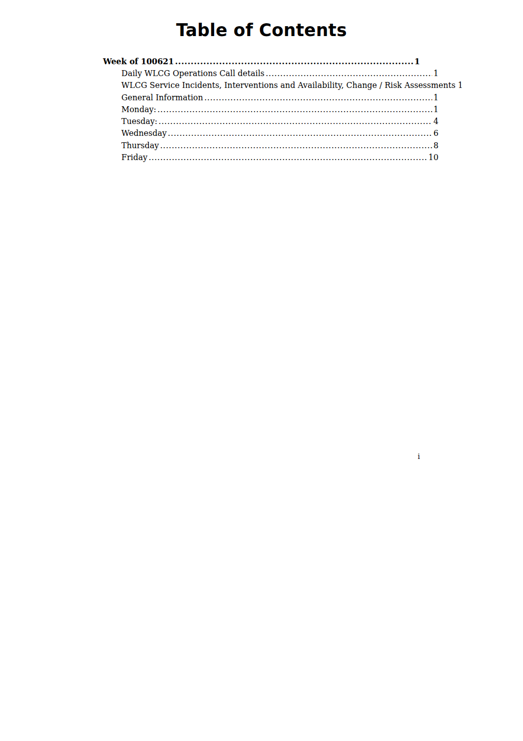Table of Contents
Week of 100621 1
Daily WLCG Operations Call details 1
WLCG Service Incidents, Interventions and Availability, Change / Risk Assessments 1
General Information 1
Monday: 1
Tuesday: 4
Wednesday 6
Thursday 8
Friday 10
i